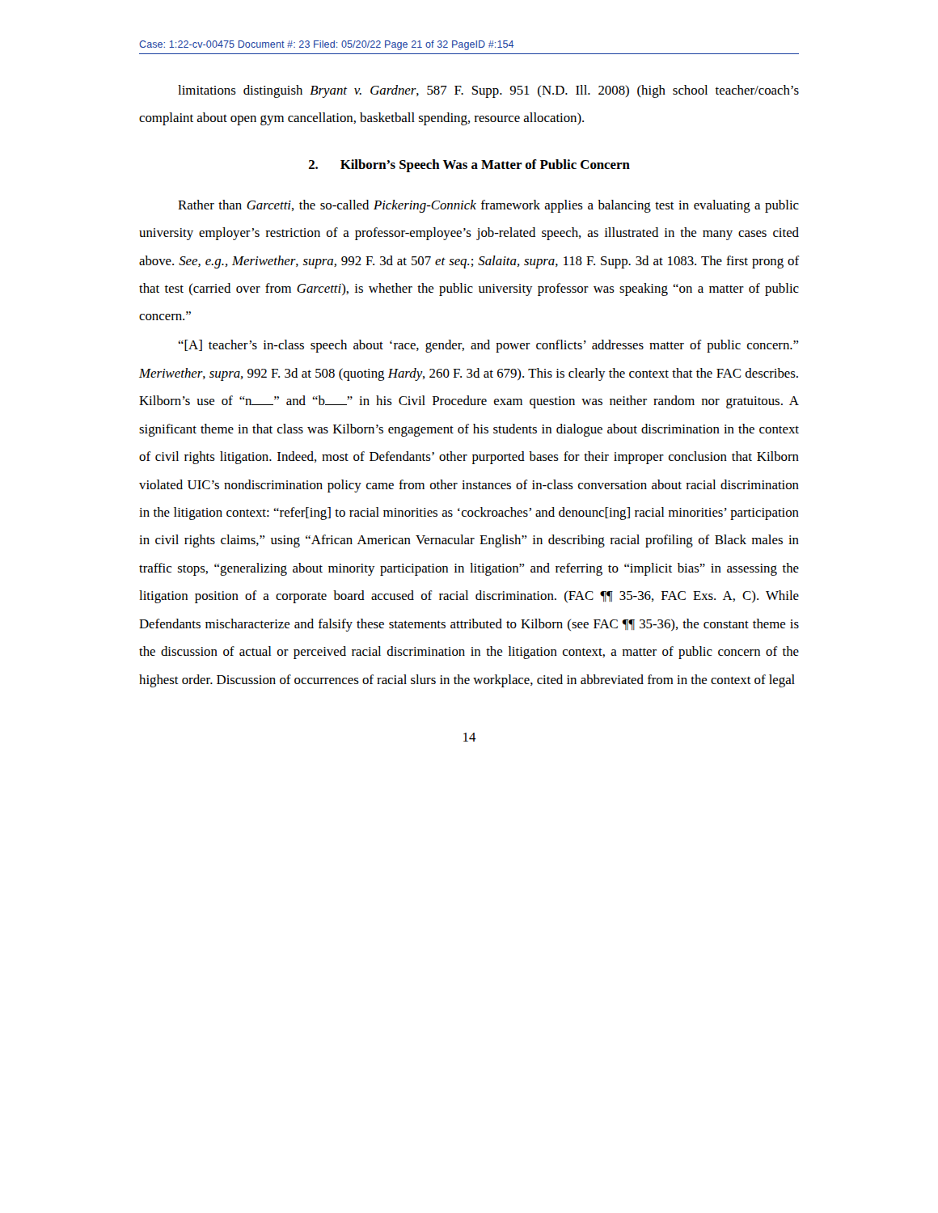Case: 1:22-cv-00475 Document #: 23 Filed: 05/20/22 Page 21 of 32 PageID #:154
limitations distinguish Bryant v. Gardner, 587 F. Supp. 951 (N.D. Ill. 2008) (high school teacher/coach’s complaint about open gym cancellation, basketball spending, resource allocation).
2. Kilborn’s Speech Was a Matter of Public Concern
Rather than Garcetti, the so-called Pickering-Connick framework applies a balancing test in evaluating a public university employer’s restriction of a professor-employee’s job-related speech, as illustrated in the many cases cited above. See, e.g., Meriwether, supra, 992 F. 3d at 507 et seq.; Salaita, supra, 118 F. Supp. 3d at 1083. The first prong of that test (carried over from Garcetti), is whether the public university professor was speaking “on a matter of public concern.”
“[A] teacher’s in-class speech about ‘race, gender, and power conflicts’ addresses matter of public concern.” Meriwether, supra, 992 F. 3d at 508 (quoting Hardy, 260 F. 3d at 679). This is clearly the context that the FAC describes. Kilborn’s use of “n ” and “b ” in his Civil Procedure exam question was neither random nor gratuitous. A significant theme in that class was Kilborn’s engagement of his students in dialogue about discrimination in the context of civil rights litigation. Indeed, most of Defendants’ other purported bases for their improper conclusion that Kilborn violated UIC’s nondiscrimination policy came from other instances of in-class conversation about racial discrimination in the litigation context: “refer[ing] to racial minorities as ‘cockroaches’ and denounc[ing] racial minorities’ participation in civil rights claims,” using “African American Vernacular English” in describing racial profiling of Black males in traffic stops, “generalizing about minority participation in litigation” and referring to “implicit bias” in assessing the litigation position of a corporate board accused of racial discrimination. (FAC ¶¶ 35-36, FAC Exs. A, C). While Defendants mischaracterize and falsify these statements attributed to Kilborn (see FAC ¶¶ 35-36), the constant theme is the discussion of actual or perceived racial discrimination in the litigation context, a matter of public concern of the highest order. Discussion of occurrences of racial slurs in the workplace, cited in abbreviated from in the context of legal
14